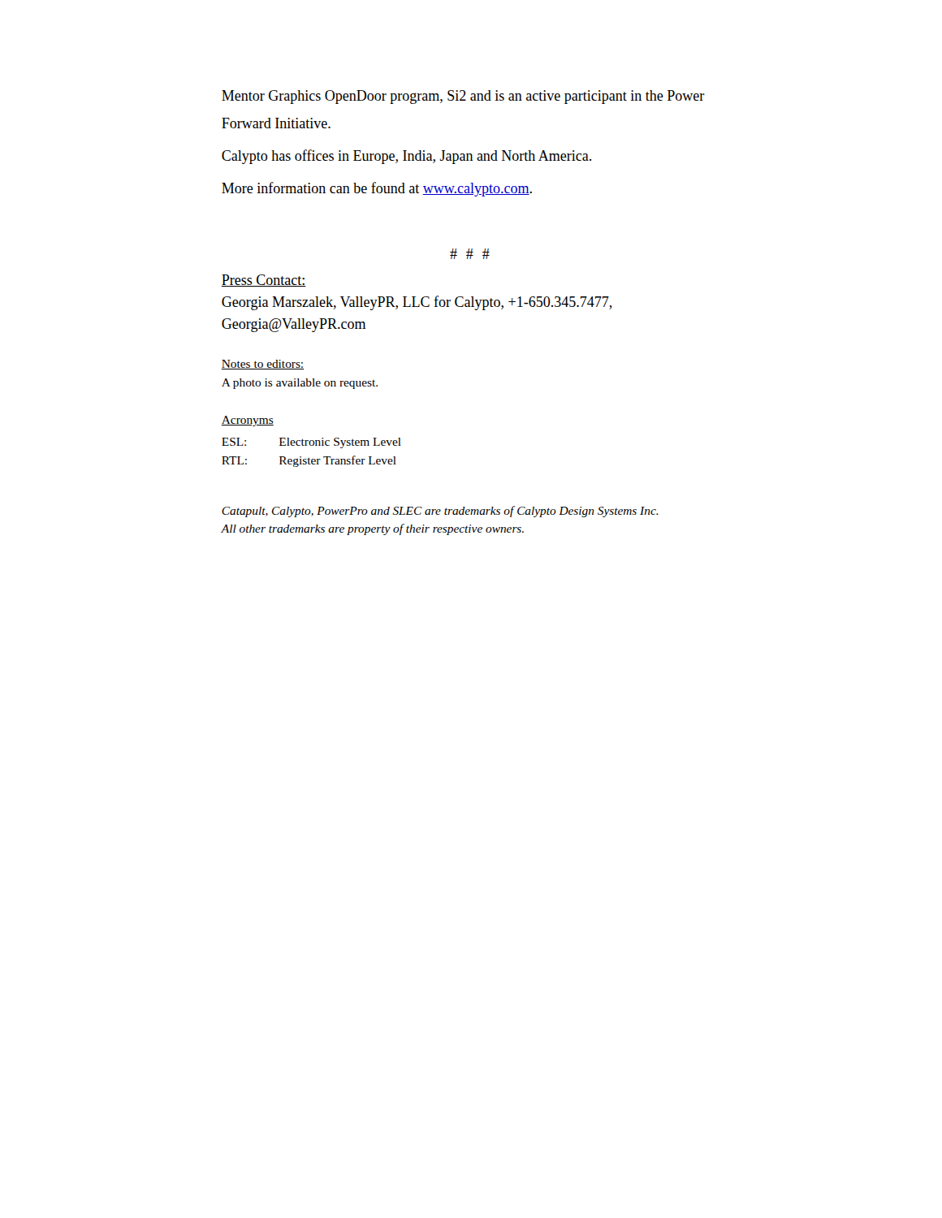Mentor Graphics OpenDoor program, Si2 and is an active participant in the Power Forward Initiative.
Calypto has offices in Europe, India, Japan and North America.
More information can be found at www.calypto.com.
# # #
Press Contact:
Georgia Marszalek, ValleyPR, LLC for Calypto, +1-650.345.7477, Georgia@ValleyPR.com
Notes to editors:
A photo is available on request.
Acronyms
| ESL: | Electronic System Level |
| RTL: | Register Transfer Level |
Catapult, Calypto, PowerPro and SLEC are trademarks of Calypto Design Systems Inc.
All other trademarks are property of their respective owners.